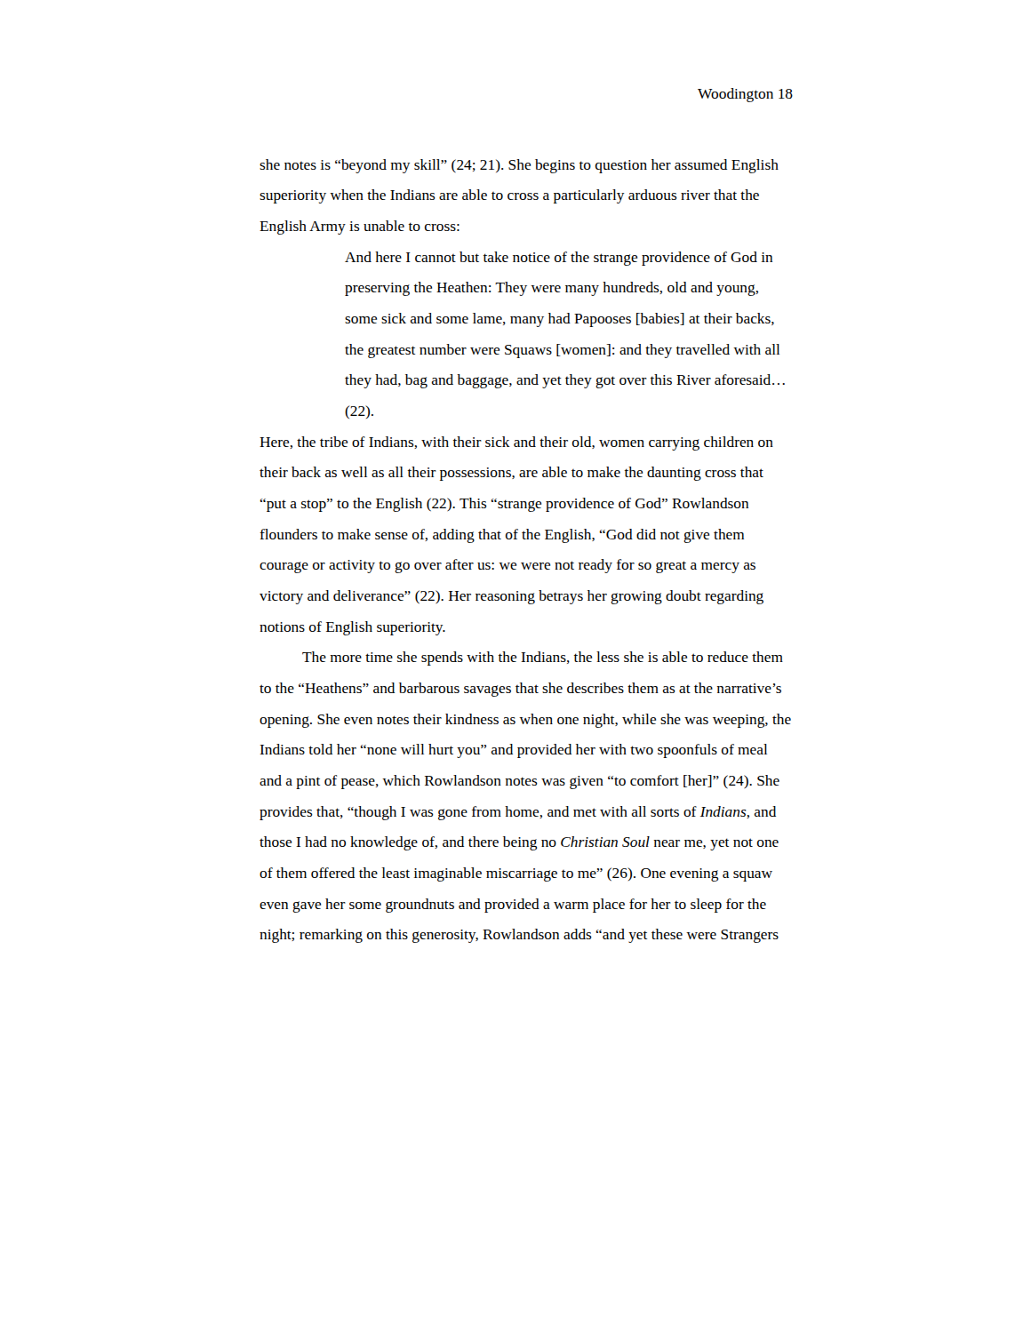Woodington 18
she notes is “beyond my skill” (24; 21). She begins to question her assumed English superiority when the Indians are able to cross a particularly arduous river that the English Army is unable to cross:
And here I cannot but take notice of the strange providence of God in preserving the Heathen: They were many hundreds, old and young, some sick and some lame, many had Papooses [babies] at their backs, the greatest number were Squaws [women]: and they travelled with all they had, bag and baggage, and yet they got over this River aforesaid… (22).
Here, the tribe of Indians, with their sick and their old, women carrying children on their back as well as all their possessions, are able to make the daunting cross that “put a stop” to the English (22). This “strange providence of God” Rowlandson flounders to make sense of, adding that of the English, “God did not give them courage or activity to go over after us: we were not ready for so great a mercy as victory and deliverance” (22). Her reasoning betrays her growing doubt regarding notions of English superiority.
The more time she spends with the Indians, the less she is able to reduce them to the “Heathens” and barbarous savages that she describes them as at the narrative’s opening. She even notes their kindness as when one night, while she was weeping, the Indians told her “none will hurt you” and provided her with two spoonfuls of meal and a pint of pease, which Rowlandson notes was given “to comfort [her]” (24). She provides that, “though I was gone from home, and met with all sorts of Indians, and those I had no knowledge of, and there being no Christian Soul near me, yet not one of them offered the least imaginable miscarriage to me” (26). One evening a squaw even gave her some groundnuts and provided a warm place for her to sleep for the night; remarking on this generosity, Rowlandson adds “and yet these were Strangers